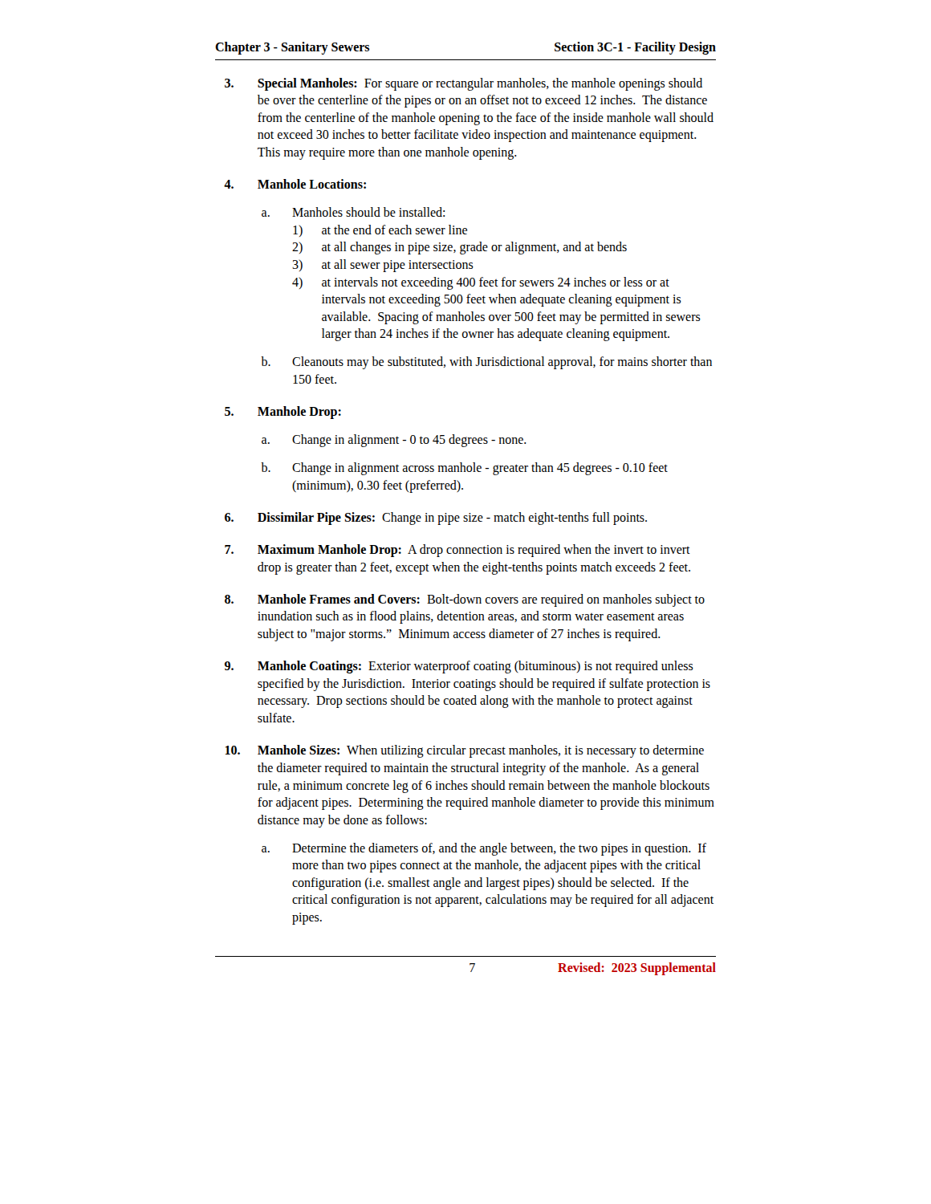Chapter 3 - Sanitary Sewers
Section 3C-1 - Facility Design
3. Special Manholes: For square or rectangular manholes, the manhole openings should be over the centerline of the pipes or on an offset not to exceed 12 inches. The distance from the centerline of the manhole opening to the face of the inside manhole wall should not exceed 30 inches to better facilitate video inspection and maintenance equipment. This may require more than one manhole opening.
4. Manhole Locations:
a. Manholes should be installed:
1) at the end of each sewer line
2) at all changes in pipe size, grade or alignment, and at bends
3) at all sewer pipe intersections
4) at intervals not exceeding 400 feet for sewers 24 inches or less or at intervals not exceeding 500 feet when adequate cleaning equipment is available. Spacing of manholes over 500 feet may be permitted in sewers larger than 24 inches if the owner has adequate cleaning equipment.
b. Cleanouts may be substituted, with Jurisdictional approval, for mains shorter than 150 feet.
5. Manhole Drop:
a. Change in alignment - 0 to 45 degrees - none.
b. Change in alignment across manhole - greater than 45 degrees - 0.10 feet (minimum), 0.30 feet (preferred).
6. Dissimilar Pipe Sizes: Change in pipe size - match eight-tenths full points.
7. Maximum Manhole Drop: A drop connection is required when the invert to invert drop is greater than 2 feet, except when the eight-tenths points match exceeds 2 feet.
8. Manhole Frames and Covers: Bolt-down covers are required on manholes subject to inundation such as in flood plains, detention areas, and storm water easement areas subject to "major storms.” Minimum access diameter of 27 inches is required.
9. Manhole Coatings: Exterior waterproof coating (bituminous) is not required unless specified by the Jurisdiction. Interior coatings should be required if sulfate protection is necessary. Drop sections should be coated along with the manhole to protect against sulfate.
10. Manhole Sizes: When utilizing circular precast manholes, it is necessary to determine the diameter required to maintain the structural integrity of the manhole. As a general rule, a minimum concrete leg of 6 inches should remain between the manhole blockouts for adjacent pipes. Determining the required manhole diameter to provide this minimum distance may be done as follows:
a. Determine the diameters of, and the angle between, the two pipes in question. If more than two pipes connect at the manhole, the adjacent pipes with the critical configuration (i.e. smallest angle and largest pipes) should be selected. If the critical configuration is not apparent, calculations may be required for all adjacent pipes.
7
Revised: 2023 Supplemental